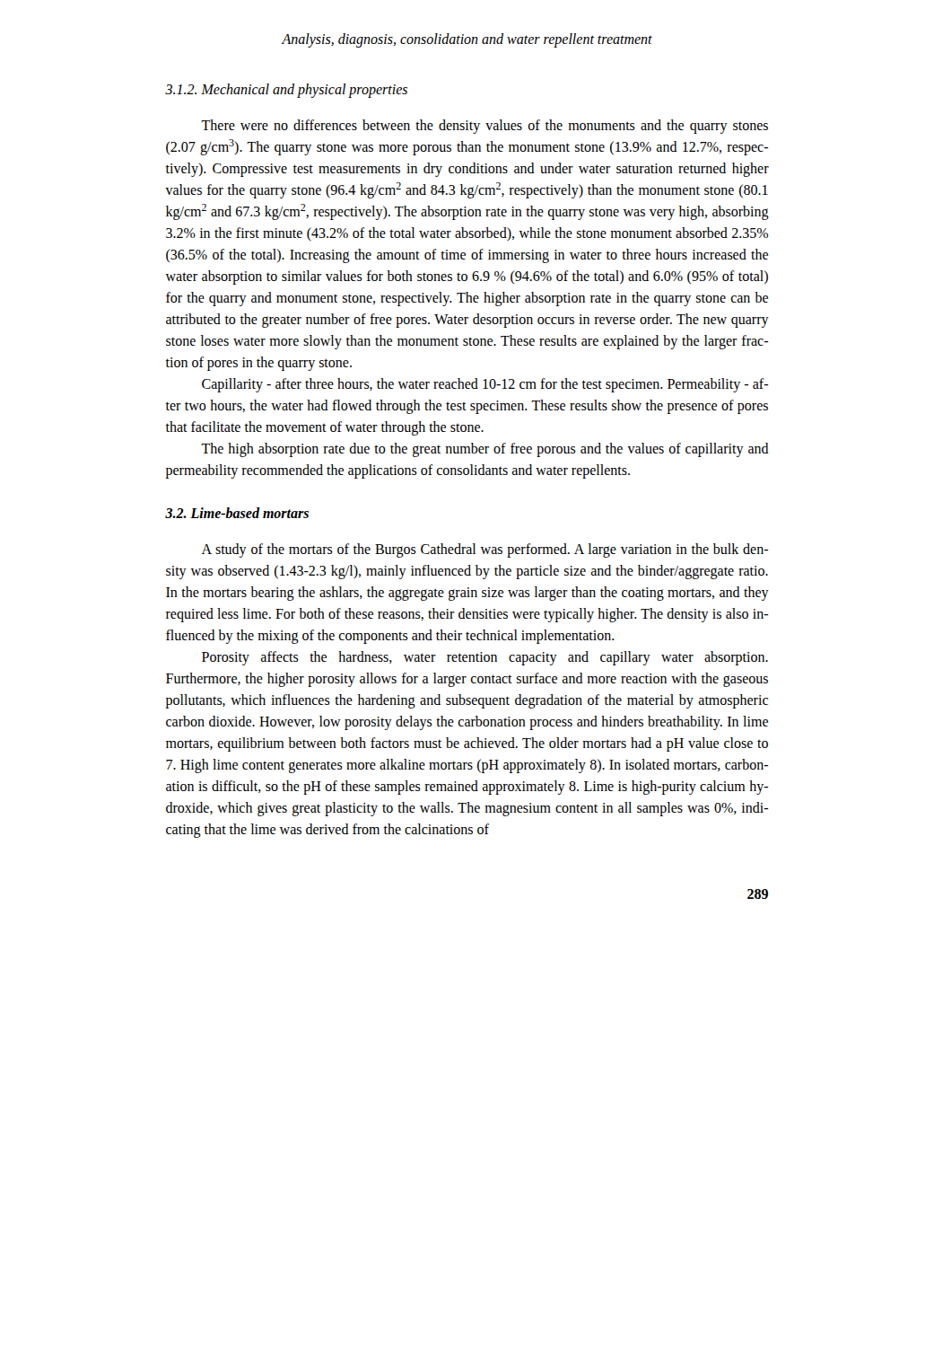Analysis, diagnosis, consolidation and water repellent treatment
3.1.2. Mechanical and physical properties
There were no differences between the density values of the monuments and the quarry stones (2.07 g/cm3). The quarry stone was more porous than the monument stone (13.9% and 12.7%, respectively). Compressive test measurements in dry conditions and under water saturation returned higher values for the quarry stone (96.4 kg/cm2 and 84.3 kg/cm2, respectively) than the monument stone (80.1 kg/cm2 and 67.3 kg/cm2, respectively). The absorption rate in the quarry stone was very high, absorbing 3.2% in the first minute (43.2% of the total water absorbed), while the stone monument absorbed 2.35% (36.5% of the total). Increasing the amount of time of immersing in water to three hours increased the water absorption to similar values for both stones to 6.9 % (94.6% of the total) and 6.0% (95% of total) for the quarry and monument stone, respectively. The higher absorption rate in the quarry stone can be attributed to the greater number of free pores. Water desorption occurs in reverse order. The new quarry stone loses water more slowly than the monument stone. These results are explained by the larger fraction of pores in the quarry stone.
Capillarity - after three hours, the water reached 10-12 cm for the test specimen. Permeability - after two hours, the water had flowed through the test specimen. These results show the presence of pores that facilitate the movement of water through the stone.
The high absorption rate due to the great number of free porous and the values of capillarity and permeability recommended the applications of consolidants and water repellents.
3.2. Lime-based mortars
A study of the mortars of the Burgos Cathedral was performed. A large variation in the bulk density was observed (1.43-2.3 kg/l), mainly influenced by the particle size and the binder/aggregate ratio. In the mortars bearing the ashlars, the aggregate grain size was larger than the coating mortars, and they required less lime. For both of these reasons, their densities were typically higher. The density is also influenced by the mixing of the components and their technical implementation.
Porosity affects the hardness, water retention capacity and capillary water absorption. Furthermore, the higher porosity allows for a larger contact surface and more reaction with the gaseous pollutants, which influences the hardening and subsequent degradation of the material by atmospheric carbon dioxide. However, low porosity delays the carbonation process and hinders breathability. In lime mortars, equilibrium between both factors must be achieved. The older mortars had a pH value close to 7. High lime content generates more alkaline mortars (pH approximately 8). In isolated mortars, carbonation is difficult, so the pH of these samples remained approximately 8. Lime is high-purity calcium hydroxide, which gives great plasticity to the walls. The magnesium content in all samples was 0%, indicating that the lime was derived from the calcinations of
289